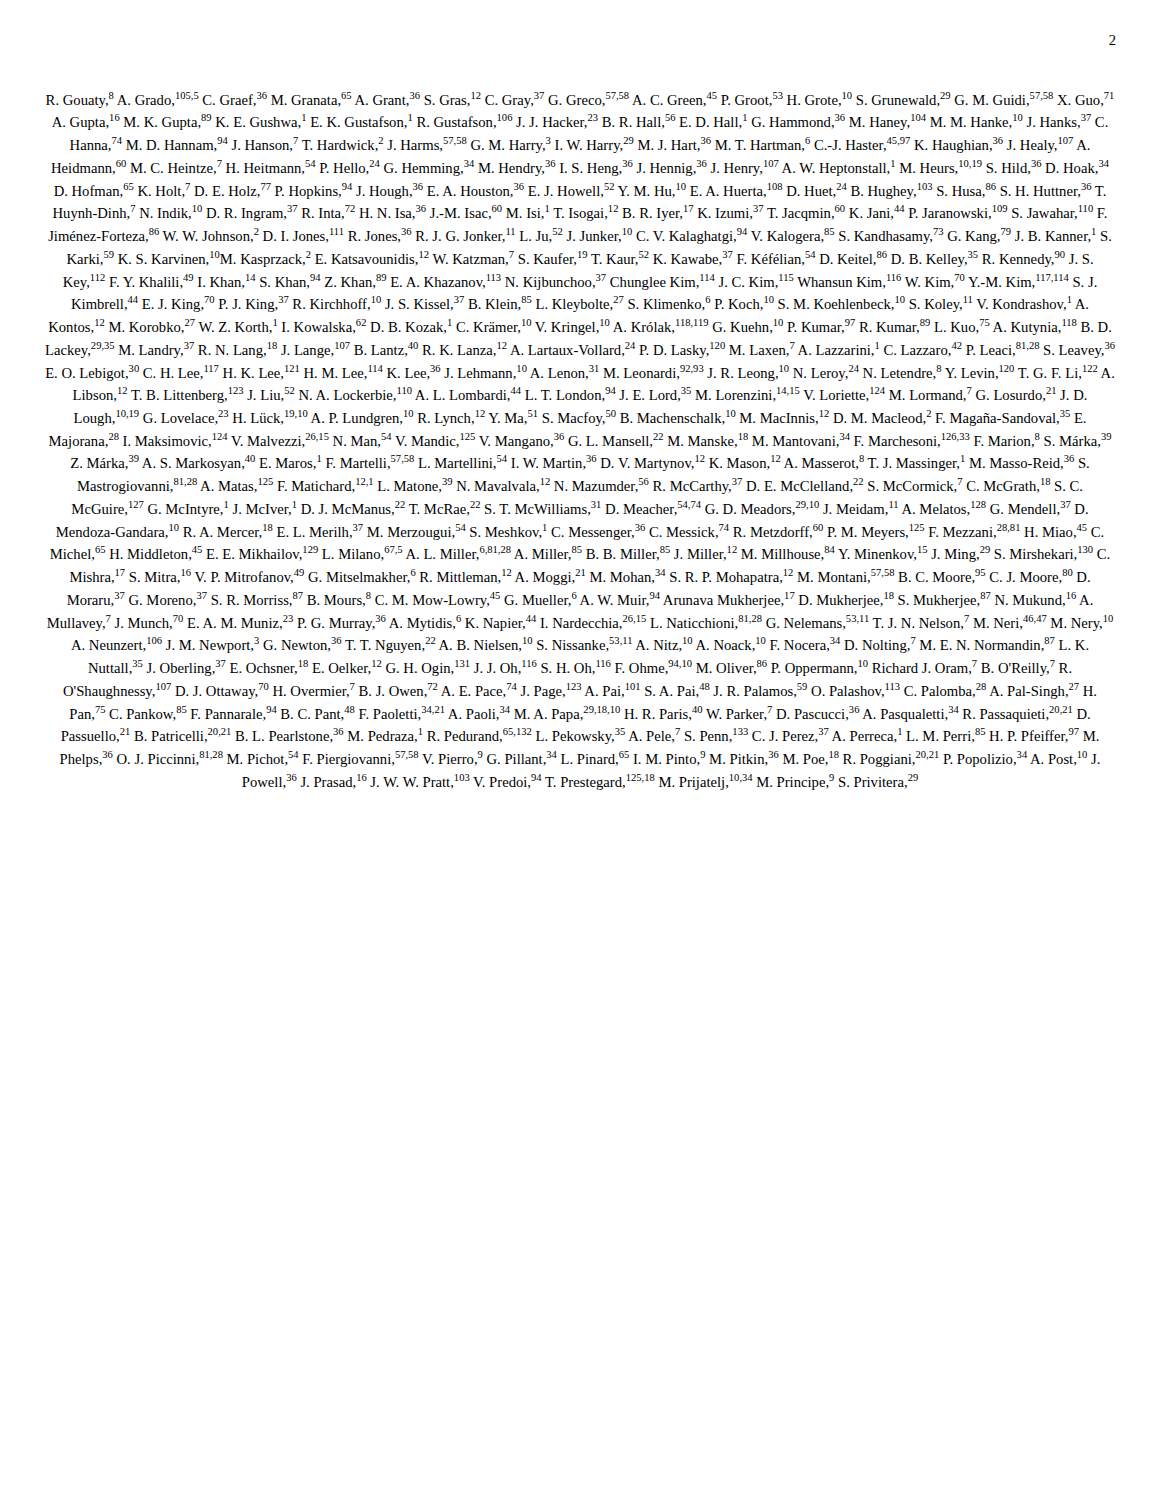2
R. Gouaty,8 A. Grado,105,5 C. Graef,36 M. Granata,65 A. Grant,36 S. Gras,12 C. Gray,37 G. Greco,57,58 A. C. Green,45 P. Groot,53 H. Grote,10 S. Grunewald,29 G. M. Guidi,57,58 X. Guo,71 A. Gupta,16 M. K. Gupta,89 K. E. Gushwa,1 E. K. Gustafson,1 R. Gustafson,106 J. J. Hacker,23 B. R. Hall,56 E. D. Hall,1 G. Hammond,36 M. Haney,104 M. M. Hanke,10 J. Hanks,37 C. Hanna,74 M. D. Hannam,94 J. Hanson,7 T. Hardwick,2 J. Harms,57,58 G. M. Harry,3 I. W. Harry,29 M. J. Hart,36 M. T. Hartman,6 C.-J. Haster,45,97 K. Haughian,36 J. Healy,107 A. Heidmann,60 M. C. Heintze,7 H. Heitmann,54 P. Hello,24 G. Hemming,34 M. Hendry,36 I. S. Heng,36 J. Hennig,36 J. Henry,107 A. W. Heptonstall,1 M. Heurs,10,19 S. Hild,36 D. Hoak,34 D. Hofman,65 K. Holt,7 D. E. Holz,77 P. Hopkins,94 J. Hough,36 E. A. Houston,36 E. J. Howell,52 Y. M. Hu,10 E. A. Huerta,108 D. Huet,24 B. Hughey,103 S. Husa,86 S. H. Huttner,36 T. Huynh-Dinh,7 N. Indik,10 D. R. Ingram,37 R. Inta,72 H. N. Isa,36 J.-M. Isac,60 M. Isi,1 T. Isogai,12 B. R. Iyer,17 K. Izumi,37 T. Jacqmin,60 K. Jani,44 P. Jaranowski,109 S. Jawahar,110 F. Jiménez-Forteza,86 W. W. Johnson,2 D. I. Jones,111 R. Jones,36 R. J. G. Jonker,11 L. Ju,52 J. Junker,10 C. V. Kalaghatgi,94 V. Kalogera,85 S. Kandhasamy,73 G. Kang,79 J. B. Kanner,1 S. Karki,59 K. S. Karvinen,10M. Kasprzack,2 E. Katsavounidis,12 W. Katzman,7 S. Kaufer,19 T. Kaur,52 K. Kawabe,37 F. Kéfélian,54 D. Keitel,86 D. B. Kelley,35 R. Kennedy,90 J. S. Key,112 F. Y. Khalili,49 I. Khan,14 S. Khan,94 Z. Khan,89 E. A. Khazanov,113 N. Kijbunchoo,37 Chunglee Kim,114 J. C. Kim,115 Whansun Kim,116 W. Kim,70 Y.-M. Kim,117,114 S. J. Kimbrell,44 E. J. King,70 P. J. King,37 R. Kirchhoff,10 J. S. Kissel,37 B. Klein,85 L. Kleybolte,27 S. Klimenko,6 P. Koch,10 S. M. Koehlenbeck,10 S. Koley,11 V. Kondrashov,1 A. Kontos,12 M. Korobko,27 W. Z. Korth,1 I. Kowalska,62 D. B. Kozak,1 C. Krämer,10 V. Kringel,10 A. Królak,118,119 G. Kuehn,10 P. Kumar,97 R. Kumar,89 L. Kuo,75 A. Kutynia,118 B. D. Lackey,29,35 M. Landry,37 R. N. Lang,18 J. Lange,107 B. Lantz,40 R. K. Lanza,12 A. Lartaux-Vollard,24 P. D. Lasky,120 M. Laxen,7 A. Lazzarini,1 C. Lazzaro,42 P. Leaci,81,28 S. Leavey,36 E. O. Lebigot,30 C. H. Lee,117 H. K. Lee,121 H. M. Lee,114 K. Lee,36 J. Lehmann,10 A. Lenon,31 M. Leonardi,92,93 J. R. Leong,10 N. Leroy,24 N. Letendre,8 Y. Levin,120 T. G. F. Li,122 A. Libson,12 T. B. Littenberg,123 J. Liu,52 N. A. Lockerbie,110 A. L. Lombardi,44 L. T. London,94 J. E. Lord,35 M. Lorenzini,14,15 V. Loriette,124 M. Lormand,7 G. Losurdo,21 J. D. Lough,10,19 G. Lovelace,23 H. Lück,19,10 A. P. Lundgren,10 R. Lynch,12 Y. Ma,51 S. Macfoy,50 B. Machenschalk,10 M. MacInnis,12 D. M. Macleod,2 F. Magaña-Sandoval,35 E. Majorana,28 I. Maksimovic,124 V. Malvezzi,26,15 N. Man,54 V. Mandic,125 V. Mangano,36 G. L. Mansell,22 M. Manske,18 M. Mantovani,34 F. Marchesoni,126,33 F. Marion,8 S. Márka,39 Z. Márka,39 A. S. Markosyan,40 E. Maros,1 F. Martelli,57,58 L. Martellini,54 I. W. Martin,36 D. V. Martynov,12 K. Mason,12 A. Masserot,8 T. J. Massinger,1 M. Masso-Reid,36 S. Mastrogiovanni,81,28 A. Matas,125 F. Matichard,12,1 L. Matone,39 N. Mavalvala,12 N. Mazumder,56 R. McCarthy,37 D. E. McClelland,22 S. McCormick,7 C. McGrath,18 S. C. McGuire,127 G. McIntyre,1 J. McIver,1 D. J. McManus,22 T. McRae,22 S. T. McWilliams,31 D. Meacher,54,74 G. D. Meadors,29,10 J. Meidam,11 A. Melatos,128 G. Mendell,37 D. Mendoza-Gandara,10 R. A. Mercer,18 E. L. Merilh,37 M. Merzougui,54 S. Meshkov,1 C. Messenger,36 C. Messick,74 R. Metzdorff,60 P. M. Meyers,125 F. Mezzani,28,81 H. Miao,45 C. Michel,65 H. Middleton,45 E. E. Mikhailov,129 L. Milano,67,5 A. L. Miller,6,81,28 A. Miller,85 B. B. Miller,85 J. Miller,12 M. Millhouse,84 Y. Minenkov,15 J. Ming,29 S. Mirshekari,130 C. Mishra,17 S. Mitra,16 V. P. Mitrofanov,49 G. Mitselmakher,6 R. Mittleman,12 A. Moggi,21 M. Mohan,34 S. R. P. Mohapatra,12 M. Montani,57,58 B. C. Moore,95 C. J. Moore,80 D. Moraru,37 G. Moreno,37 S. R. Morriss,87 B. Mours,8 C. M. Mow-Lowry,45 G. Mueller,6 A. W. Muir,94 Arunava Mukherjee,17 D. Mukherjee,18 S. Mukherjee,87 N. Mukund,16 A. Mullavey,7 J. Munch,70 E. A. M. Muniz,23 P. G. Murray,36 A. Mytidis,6 K. Napier,44 I. Nardecchia,26,15 L. Naticchioni,81,28 G. Nelemans,53,11 T. J. N. Nelson,7 M. Neri,46,47 M. Nery,10 A. Neunzert,106 J. M. Newport,3 G. Newton,36 T. T. Nguyen,22 A. B. Nielsen,10 S. Nissanke,53,11 A. Nitz,10 A. Noack,10 F. Nocera,34 D. Nolting,7 M. E. N. Normandin,87 L. K. Nuttall,35 J. Oberling,37 E. Ochsner,18 E. Oelker,12 G. H. Ogin,131 J. J. Oh,116 S. H. Oh,116 F. Ohme,94,10 M. Oliver,86 P. Oppermann,10 Richard J. Oram,7 B. O'Reilly,7 R. O'Shaughnessy,107 D. J. Ottaway,70 H. Overmier,7 B. J. Owen,72 A. E. Pace,74 J. Page,123 A. Pai,101 S. A. Pai,48 J. R. Palamos,59 O. Palashov,113 C. Palomba,28 A. Pal-Singh,27 H. Pan,75 C. Pankow,85 F. Pannarale,94 B. C. Pant,48 F. Paoletti,34,21 A. Paoli,34 M. A. Papa,29,18,10 H. R. Paris,40 W. Parker,7 D. Pascucci,36 A. Pasqualetti,34 R. Passaquieti,20,21 D. Passuello,21 B. Patricelli,20,21 B. L. Pearlstone,36 M. Pedraza,1 R. Pedurand,65,132 L. Pekowsky,35 A. Pele,7 S. Penn,133 C. J. Perez,37 A. Perreca,1 L. M. Perri,85 H. P. Pfeiffer,97 M. Phelps,36 O. J. Piccinni,81,28 M. Pichot,54 F. Piergiovanni,57,58 V. Pierro,9 G. Pillant,34 L. Pinard,65 I. M. Pinto,9 M. Pitkin,36 M. Poe,18 R. Poggiani,20,21 P. Popolizio,34 A. Post,10 J. Powell,36 J. Prasad,16 J. W. W. Pratt,103 V. Predoi,94 T. Prestegard,125,18 M. Prijatelj,10,34 M. Principe,9 S. Privitera,29